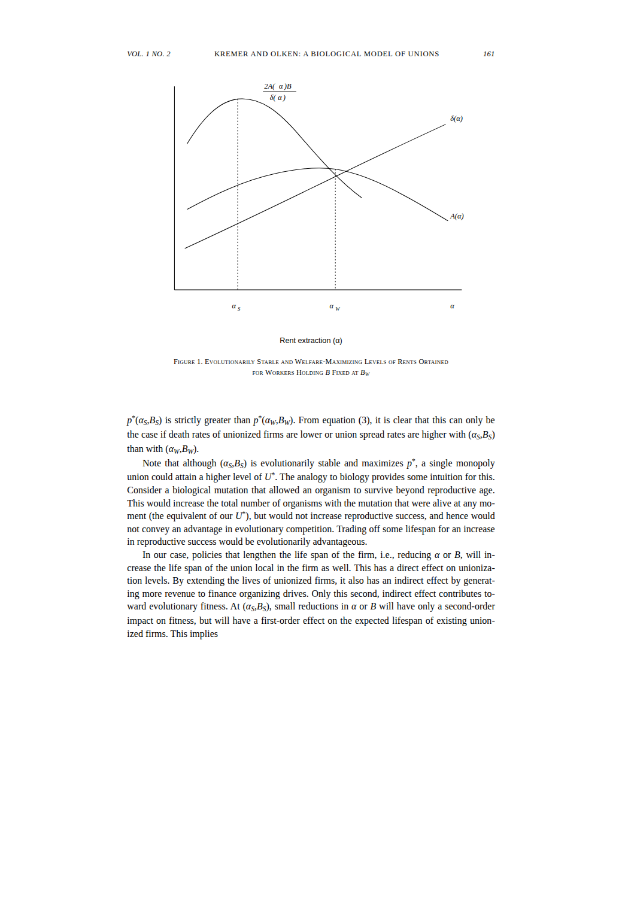Vol. 1 No. 2 Kremer and Olken: A Biological Model of Unions 161
2A( α )B δ( α ) δ(α) A(α) α S α W α
Rent extraction (α)
Figure 1. Evolutionarily Stable and Welfare-Maximizing Levels of Rents Obtained for Workers Holding B Fixed at BW
p*(αS,BS) is strictly greater than p*(αW,BW). From equation (3), it is clear that this can only be the case if death rates of unionized firms are lower or union spread rates are higher with (αS,BS) than with (αW,BW).
Note that although (αS,BS) is evolutionarily stable and maximizes p*, a single monopoly union could attain a higher level of U*. The analogy to biology provides some intuition for this. Consider a biological mutation that allowed an organism to survive beyond reproductive age. This would increase the total number of organisms with the mutation that were alive at any moment (the equivalent of our U*), but would not increase reproductive success, and hence would not convey an advantage in evolutionary competition. Trading off some lifespan for an increase in reproductive success would be evolutionarily advantageous.
In our case, policies that lengthen the life span of the firm, i.e., reducing α or B, will increase the life span of the union local in the firm as well. This has a direct effect on unionization levels. By extending the lives of unionized firms, it also has an indirect effect by generating more revenue to finance organizing drives. Only this second, indirect effect contributes toward evolutionary fitness. At (αS,BS), small reductions in α or B will have only a second-order impact on fitness, but will have a first-order effect on the expected lifespan of existing unionized firms. This implies